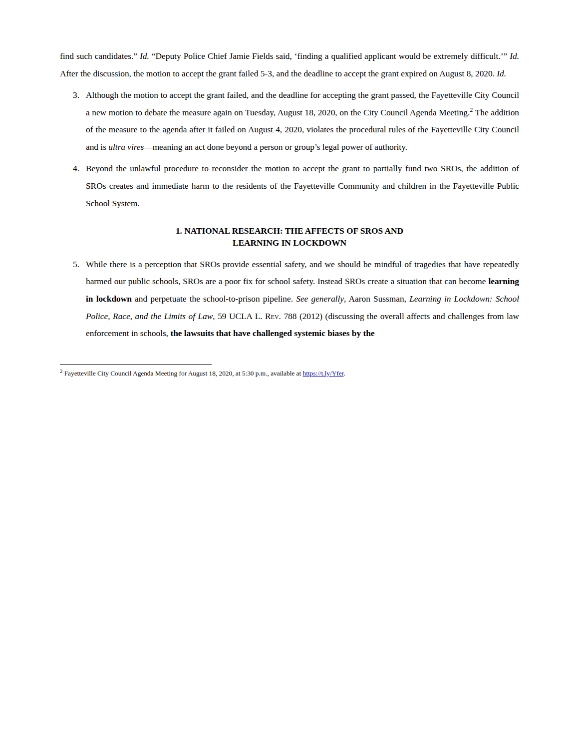find such candidates.” Id. “Deputy Police Chief Jamie Fields said, ‘finding a qualified applicant would be extremely difficult.’” Id. After the discussion, the motion to accept the grant failed 5-3, and the deadline to accept the grant expired on August 8, 2020. Id.
Although the motion to accept the grant failed, and the deadline for accepting the grant passed, the Fayetteville City Council a new motion to debate the measure again on Tuesday, August 18, 2020, on the City Council Agenda Meeting.2 The addition of the measure to the agenda after it failed on August 4, 2020, violates the procedural rules of the Fayetteville City Council and is ultra vires—meaning an act done beyond a person or group’s legal power of authority.
Beyond the unlawful procedure to reconsider the motion to accept the grant to partially fund two SROs, the addition of SROs creates and immediate harm to the residents of the Fayetteville Community and children in the Fayetteville Public School System.
1. National Research: The Affects of SROs and Learning in Lockdown
While there is a perception that SROs provide essential safety, and we should be mindful of tragedies that have repeatedly harmed our public schools, SROs are a poor fix for school safety. Instead SROs create a situation that can become learning in lockdown and perpetuate the school-to-prison pipeline. See generally, Aaron Sussman, Learning in Lockdown: School Police, Race, and the Limits of Law, 59 UCLA L. Rev. 788 (2012) (discussing the overall affects and challenges from law enforcement in schools, the lawsuits that have challenged systemic biases by the
2 Fayetteville City Council Agenda Meeting for August 18, 2020, at 5:30 p.m., available at https://t.ly/Yfer.